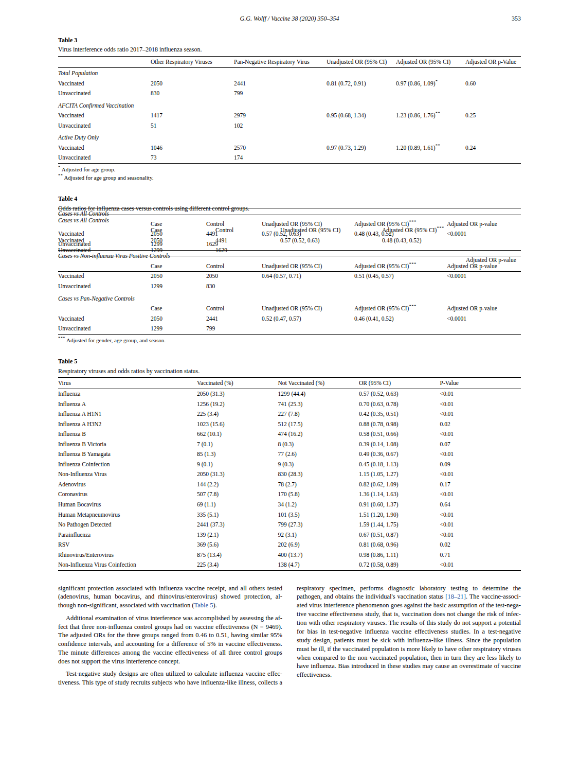G.G. Wolff / Vaccine 38 (2020) 350–354 353
Table 3
Virus interference odds ratio 2017–2018 influenza season.
| | Other Respiratory Viruses | Pan-Negative Respiratory Virus | Unadjusted OR (95% CI) | Adjusted OR (95% CI) | Adjusted OR p-Value |
| --- | --- | --- | --- | --- | --- |
| Total Population |
| Vaccinated | 2050 | 2441 | 0.81 (0.72, 0.91) | 0.97 (0.86, 1.09) * | 0.60 |
| Unvaccinated | 830 | 799 | | | |
| AFCITA Confirmed Vaccination |
| Vaccinated | 1417 | 2979 | 0.95 (0.68, 1.34) | 1.23 (0.86, 1.76) ** | 0.25 |
| Unvaccinated | 51 | 102 | | | |
| Active Duty Only |
| Vaccinated | 1046 | 2570 | 0.97 (0.73, 1.29) | 1.20 (0.89, 1.61) ** | 0.24 |
| Unvaccinated | 73 | 174 | | | |
* Adjusted for age group.
** Adjusted for age group and seasonality.
Table 4
Odds ratios for influenza cases versus controls using different control groups.
| Cases vs All Controls |
| | Case | Control | Unadjusted OR (95% CI) | Adjusted OR (95% CI) *** |
| Vaccinated | 2050 | 4491 | 0.57 (0.52, 0.63) | 0.48 (0.43, 0.52) |
| Unvaccinated | 1299 | 1629 | | |
| | | | | | Adjusted OR p-value |
| Cases vs All Controls |
| | Case | Control | Unadjusted OR (95% CI) | Adjusted OR (95% CI) | |
| Cases vs All Controls |
| | Case | Control | Unadjusted OR (95% CI) | Adjusted OR (95% CI) *** | Adjusted OR p-value |
| Vaccinated | 2050 | 4491 | 0.57 (0.52, 0.63) | 0.48 (0.43, 0.52) | <0.0001 |
| Unvaccinated | 1299 | 1629 | | | |
| Cases vs Non-influenza Virus Positive Controls |
| | Case | Control | Unadjusted OR (95% CI) | Adjusted OR (95% CI) *** | Adjusted OR p-value |
| Vaccinated | 2050 | 2050 | 0.64 (0.57, 0.71) | 0.51 (0.45, 0.57) | <0.0001 |
| Unvaccinated | 1299 | 830 | | | |
| Cases vs Pan-Negative Controls |
| | Case | Control | Unadjusted OR (95% CI) | Adjusted OR (95% CI) *** | Adjusted OR p-value |
| Vaccinated | 2050 | 2441 | 0.52 (0.47, 0.57) | 0.46 (0.41, 0.52) | <0.0001 |
| Unvaccinated | 1299 | 799 | | | |
*** Adjusted for gender, age group, and season.
Table 5
Respiratory viruses and odds ratios by vaccination status.
| Virus | Vaccinated (%) | Not Vaccinated (%) | OR (95% CI) | P-Value |
| --- | --- | --- | --- | --- |
| Influenza | 2050 (31.3) | 1299 (44.4) | 0.57 (0.52, 0.63) | <0.01 |
| Influenza A | 1256 (19.2) | 741 (25.3) | 0.70 (0.63, 0.78) | <0.01 |
| Influenza A H1N1 | 225 (3.4) | 227 (7.8) | 0.42 (0.35, 0.51) | <0.01 |
| Influenza A H3N2 | 1023 (15.6) | 512 (17.5) | 0.88 (0.78, 0.98) | 0.02 |
| Influenza B | 662 (10.1) | 474 (16.2) | 0.58 (0.51, 0.66) | <0.01 |
| Influenza B Victoria | 7 (0.1) | 8 (0.3) | 0.39 (0.14, 1.08) | 0.07 |
| Influenza B Yamagata | 85 (1.3) | 77 (2.6) | 0.49 (0.36, 0.67) | <0.01 |
| Influenza Coinfection | 9 (0.1) | 9 (0.3) | 0.45 (0.18, 1.13) | 0.09 |
| Non-Influenza Virus | 2050 (31.3) | 830 (28.3) | 1.15 (1.05, 1.27) | <0.01 |
| Adenovirus | 144 (2.2) | 78 (2.7) | 0.82 (0.62, 1.09) | 0.17 |
| Coronavirus | 507 (7.8) | 170 (5.8) | 1.36 (1.14, 1.63) | <0.01 |
| Human Bocavirus | 69 (1.1) | 34 (1.2) | 0.91 (0.60, 1.37) | 0.64 |
| Human Metapneumovirus | 335 (5.1) | 101 (3.5) | 1.51 (1.20, 1.90) | <0.01 |
| No Pathogen Detected | 2441 (37.3) | 799 (27.3) | 1.59 (1.44, 1.75) | <0.01 |
| Parainfluenza | 139 (2.1) | 92 (3.1) | 0.67 (0.51, 0.87) | <0.01 |
| RSV | 369 (5.6) | 202 (6.9) | 0.81 (0.68, 0.96) | 0.02 |
| Rhinovirus/Enterovirus | 875 (13.4) | 400 (13.7) | 0.98 (0.86, 1.11) | 0.71 |
| Non-Influenza Virus Coinfection | 225 (3.4) | 138 (4.7) | 0.72 (0.58, 0.89) | <0.01 |
significant protection associated with influenza vaccine receipt, and all others tested (adenovirus, human bocavirus, and rhinovirus/enterovirus) showed protection, although non-significant, associated with vaccination (Table 5).
Additional examination of virus interference was accomplished by assessing the affect that three non-influenza control groups had on vaccine effectiveness (N = 9469). The adjusted ORs for the three groups ranged from 0.46 to 0.51, having similar 95% confidence intervals, and accounting for a difference of 5% in vaccine effectiveness. The minute differences among the vaccine effectiveness of all three control groups does not support the virus interference concept.
Test-negative study designs are often utilized to calculate influenza vaccine effectiveness. This type of study recruits subjects who have influenza-like illness, collects a respiratory specimen, performs diagnostic laboratory testing to determine the pathogen, and obtains the individual's vaccination status [18–21]. The vaccine-associated virus interference phenomenon goes against the basic assumption of the test-negative vaccine effectiveness study, that is, vaccination does not change the risk of infection with other respiratory viruses. The results of this study do not support a potential for bias in test-negative influenza vaccine effectiveness studies. In a test-negative study design, patients must be sick with influenza-like illness. Since the population must be ill, if the vaccinated population is more likely to have other respiratory viruses when compared to the non-vaccinated population, then in turn they are less likely to have influenza. Bias introduced in these studies may cause an overestimate of vaccine effectiveness.